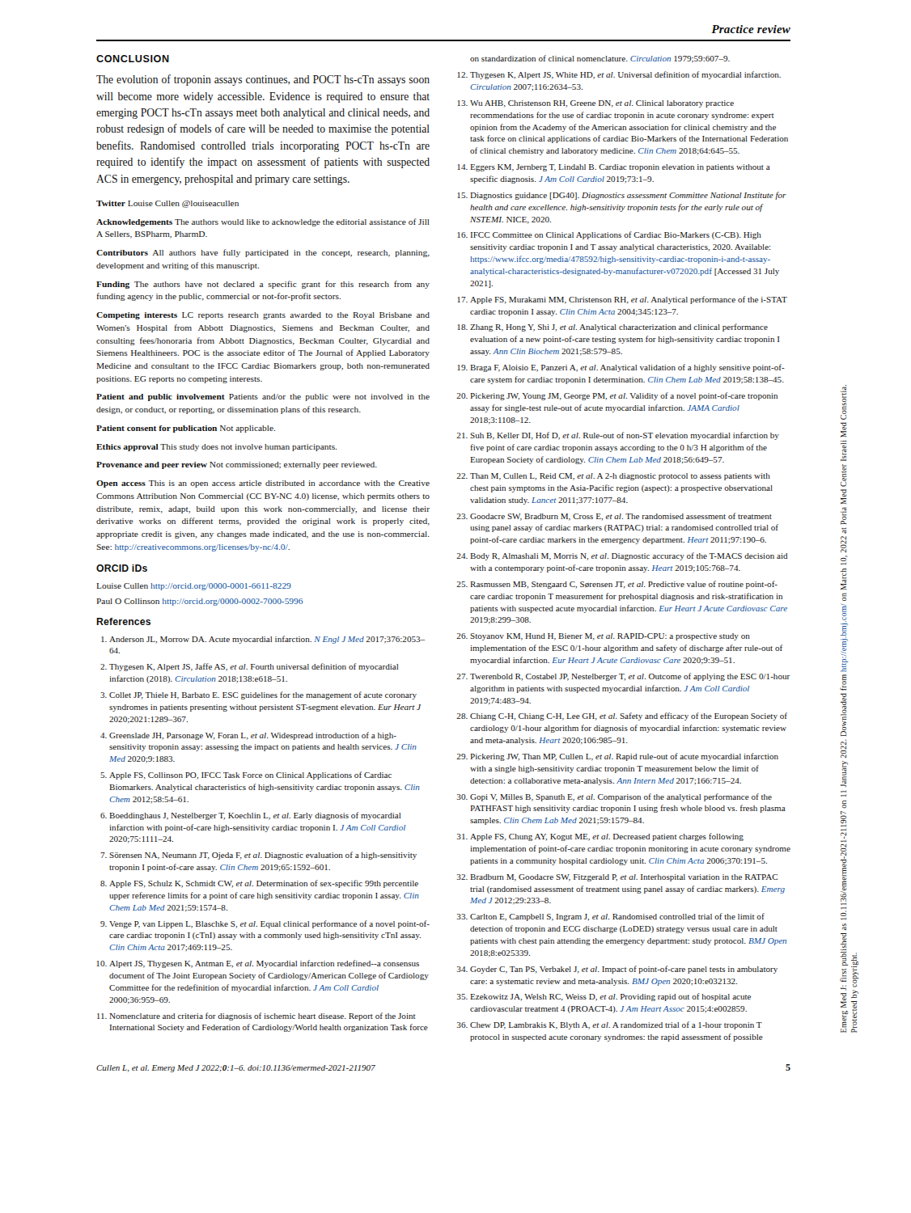Emerg Med J: first published as 10.1136/emermed-2021-211907 on 11 January 2022. Downloaded from http://emj.bmj.com/ on March 10, 2022 at Poria Med Center Israeli Med Consortia. Protected by copyright.
Practice review
Conclusion
The evolution of troponin assays continues, and POCT hs-cTn assays soon will become more widely accessible. Evidence is required to ensure that emerging POCT hs-cTn assays meet both analytical and clinical needs, and robust redesign of models of care will be needed to maximise the potential benefits. Randomised controlled trials incorporating POCT hs-cTn are required to identify the impact on assessment of patients with suspected ACS in emergency, prehospital and primary care settings.
Twitter Louise Cullen @louiseacullen
Acknowledgements The authors would like to acknowledge the editorial assistance of Jill A Sellers, BSPharm, PharmD.
Contributors All authors have fully participated in the concept, research, planning, development and writing of this manuscript.
Funding The authors have not declared a specific grant for this research from any funding agency in the public, commercial or not-for-profit sectors.
Competing interests LC reports research grants awarded to the Royal Brisbane and Women's Hospital from Abbott Diagnostics, Siemens and Beckman Coulter, and consulting fees/honoraria from Abbott Diagnostics, Beckman Coulter, Glycardial and Siemens Healthineers. POC is the associate editor of The Journal of Applied Laboratory Medicine and consultant to the IFCC Cardiac Biomarkers group, both non-remunerated positions. EG reports no competing interests.
Patient and public involvement Patients and/or the public were not involved in the design, or conduct, or reporting, or dissemination plans of this research.
Patient consent for publication Not applicable.
Ethics approval This study does not involve human participants.
Provenance and peer review Not commissioned; externally peer reviewed.
Open access This is an open access article distributed in accordance with the Creative Commons Attribution Non Commercial (CC BY-NC 4.0) license, which permits others to distribute, remix, adapt, build upon this work non-commercially, and license their derivative works on different terms, provided the original work is properly cited, appropriate credit is given, any changes made indicated, and the use is non-commercial. See: http://creativecommons.org/licenses/by-nc/4.0/.
ORCID iDs
Louise Cullen http://orcid.org/0000-0001-6611-8229
Paul O Collinson http://orcid.org/0000-0002-7000-5996
References
Anderson JL, Morrow DA. Acute myocardial infarction. N Engl J Med 2017;376:2053–64.
Thygesen K, Alpert JS, Jaffe AS, et al. Fourth universal definition of myocardial infarction (2018). Circulation 2018;138:e618–51.
Collet JP, Thiele H, Barbato E. ESC guidelines for the management of acute coronary syndromes in patients presenting without persistent ST-segment elevation. Eur Heart J 2020;2021:1289–367.
Greenslade JH, Parsonage W, Foran L, et al. Widespread introduction of a high-sensitivity troponin assay: assessing the impact on patients and health services. J Clin Med 2020;9:1883.
Apple FS, Collinson PO, IFCC Task Force on Clinical Applications of Cardiac Biomarkers. Analytical characteristics of high-sensitivity cardiac troponin assays. Clin Chem 2012;58:54–61.
Boeddinghaus J, Nestelberger T, Koechlin L, et al. Early diagnosis of myocardial infarction with point-of-care high-sensitivity cardiac troponin I. J Am Coll Cardiol 2020;75:1111–24.
Sörensen NA, Neumann JT, Ojeda F, et al. Diagnostic evaluation of a high-sensitivity troponin I point-of-care assay. Clin Chem 2019;65:1592–601.
Apple FS, Schulz K, Schmidt CW, et al. Determination of sex-specific 99th percentile upper reference limits for a point of care high sensitivity cardiac troponin I assay. Clin Chem Lab Med 2021;59:1574–8.
Venge P, van Lippen L, Blaschke S, et al. Equal clinical performance of a novel point-of-care cardiac troponin I (cTnI) assay with a commonly used high-sensitivity cTnI assay. Clin Chim Acta 2017;469:119–25.
Alpert JS, Thygesen K, Antman E, et al. Myocardial infarction redefined--a consensus document of The Joint European Society of Cardiology/American College of Cardiology Committee for the redefinition of myocardial infarction. J Am Coll Cardiol 2000;36:959–69.
Nomenclature and criteria for diagnosis of ischemic heart disease. Report of the Joint International Society and Federation of Cardiology/World health organization Task force on standardization of clinical nomenclature. Circulation 1979;59:607–9.
Thygesen K, Alpert JS, White HD, et al. Universal definition of myocardial infarction. Circulation 2007;116:2634–53.
Wu AHB, Christenson RH, Greene DN, et al. Clinical laboratory practice recommendations for the use of cardiac troponin in acute coronary syndrome: expert opinion from the Academy of the American association for clinical chemistry and the task force on clinical applications of cardiac Bio-Markers of the International Federation of clinical chemistry and laboratory medicine. Clin Chem 2018;64:645–55.
Eggers KM, Jernberg T, Lindahl B. Cardiac troponin elevation in patients without a specific diagnosis. J Am Coll Cardiol 2019;73:1–9.
Diagnostics guidance [DG40]. Diagnostics assessment Committee National Institute for health and care excellence. high-sensitivity troponin tests for the early rule out of NSTEMI. NICE, 2020.
IFCC Committee on Clinical Applications of Cardiac Bio-Markers (C-CB). High sensitivity cardiac troponin I and T assay analytical characteristics, 2020. Available: https://www.ifcc.org/media/478592/high-sensitivity-cardiac-troponin-i-and-t-assay-analytical-characteristics-designated-by-manufacturer-v072020.pdf [Accessed 31 July 2021].
Apple FS, Murakami MM, Christenson RH, et al. Analytical performance of the i-STAT cardiac troponin I assay. Clin Chim Acta 2004;345:123–7.
Zhang R, Hong Y, Shi J, et al. Analytical characterization and clinical performance evaluation of a new point-of-care testing system for high-sensitivity cardiac troponin I assay. Ann Clin Biochem 2021;58:579–85.
Braga F, Aloisio E, Panzeri A, et al. Analytical validation of a highly sensitive point-of-care system for cardiac troponin I determination. Clin Chem Lab Med 2019;58:138–45.
Pickering JW, Young JM, George PM, et al. Validity of a novel point-of-care troponin assay for single-test rule-out of acute myocardial infarction. JAMA Cardiol 2018;3:1108–12.
Suh B, Keller DI, Hof D, et al. Rule-out of non-ST elevation myocardial infarction by five point of care cardiac troponin assays according to the 0 h/3 H algorithm of the European Society of cardiology. Clin Chem Lab Med 2018;56:649–57.
Than M, Cullen L, Reid CM, et al. A 2-h diagnostic protocol to assess patients with chest pain symptoms in the Asia-Pacific region (aspect): a prospective observational validation study. Lancet 2011;377:1077–84.
Goodacre SW, Bradburn M, Cross E, et al. The randomised assessment of treatment using panel assay of cardiac markers (RATPAC) trial: a randomised controlled trial of point-of-care cardiac markers in the emergency department. Heart 2011;97:190–6.
Body R, Almashali M, Morris N, et al. Diagnostic accuracy of the T-MACS decision aid with a contemporary point-of-care troponin assay. Heart 2019;105:768–74.
Rasmussen MB, Stengaard C, Sørensen JT, et al. Predictive value of routine point-of-care cardiac troponin T measurement for prehospital diagnosis and risk-stratification in patients with suspected acute myocardial infarction. Eur Heart J Acute Cardiovasc Care 2019;8:299–308.
Stoyanov KM, Hund H, Biener M, et al. RAPID-CPU: a prospective study on implementation of the ESC 0/1-hour algorithm and safety of discharge after rule-out of myocardial infarction. Eur Heart J Acute Cardiovasc Care 2020;9:39–51.
Twerenbold R, Costabel JP, Nestelberger T, et al. Outcome of applying the ESC 0/1-hour algorithm in patients with suspected myocardial infarction. J Am Coll Cardiol 2019;74:483–94.
Chiang C-H, Chiang C-H, Lee GH, et al. Safety and efficacy of the European Society of cardiology 0/1-hour algorithm for diagnosis of myocardial infarction: systematic review and meta-analysis. Heart 2020;106:985–91.
Pickering JW, Than MP, Cullen L, et al. Rapid rule-out of acute myocardial infarction with a single high-sensitivity cardiac troponin T measurement below the limit of detection: a collaborative meta-analysis. Ann Intern Med 2017;166:715–24.
Gopi V, Milles B, Spanuth E, et al. Comparison of the analytical performance of the PATHFAST high sensitivity cardiac troponin I using fresh whole blood vs. fresh plasma samples. Clin Chem Lab Med 2021;59:1579–84.
Apple FS, Chung AY, Kogut ME, et al. Decreased patient charges following implementation of point-of-care cardiac troponin monitoring in acute coronary syndrome patients in a community hospital cardiology unit. Clin Chim Acta 2006;370:191–5.
Bradburn M, Goodacre SW, Fitzgerald P, et al. Interhospital variation in the RATPAC trial (randomised assessment of treatment using panel assay of cardiac markers). Emerg Med J 2012;29:233–8.
Carlton E, Campbell S, Ingram J, et al. Randomised controlled trial of the limit of detection of troponin and ECG discharge (LoDED) strategy versus usual care in adult patients with chest pain attending the emergency department: study protocol. BMJ Open 2018;8:e025339.
Goyder C, Tan PS, Verbakel J, et al. Impact of point-of-care panel tests in ambulatory care: a systematic review and meta-analysis. BMJ Open 2020;10:e032132.
Ezekowitz JA, Welsh RC, Weiss D, et al. Providing rapid out of hospital acute cardiovascular treatment 4 (PROACT-4). J Am Heart Assoc 2015;4:e002859.
Chew DP, Lambrakis K, Blyth A, et al. A randomized trial of a 1-hour troponin T protocol in suspected acute coronary syndromes: the rapid assessment of possible
Cullen L, et al. Emerg Med J 2022;0:1–6. doi:10.1136/emermed-2021-211907
5